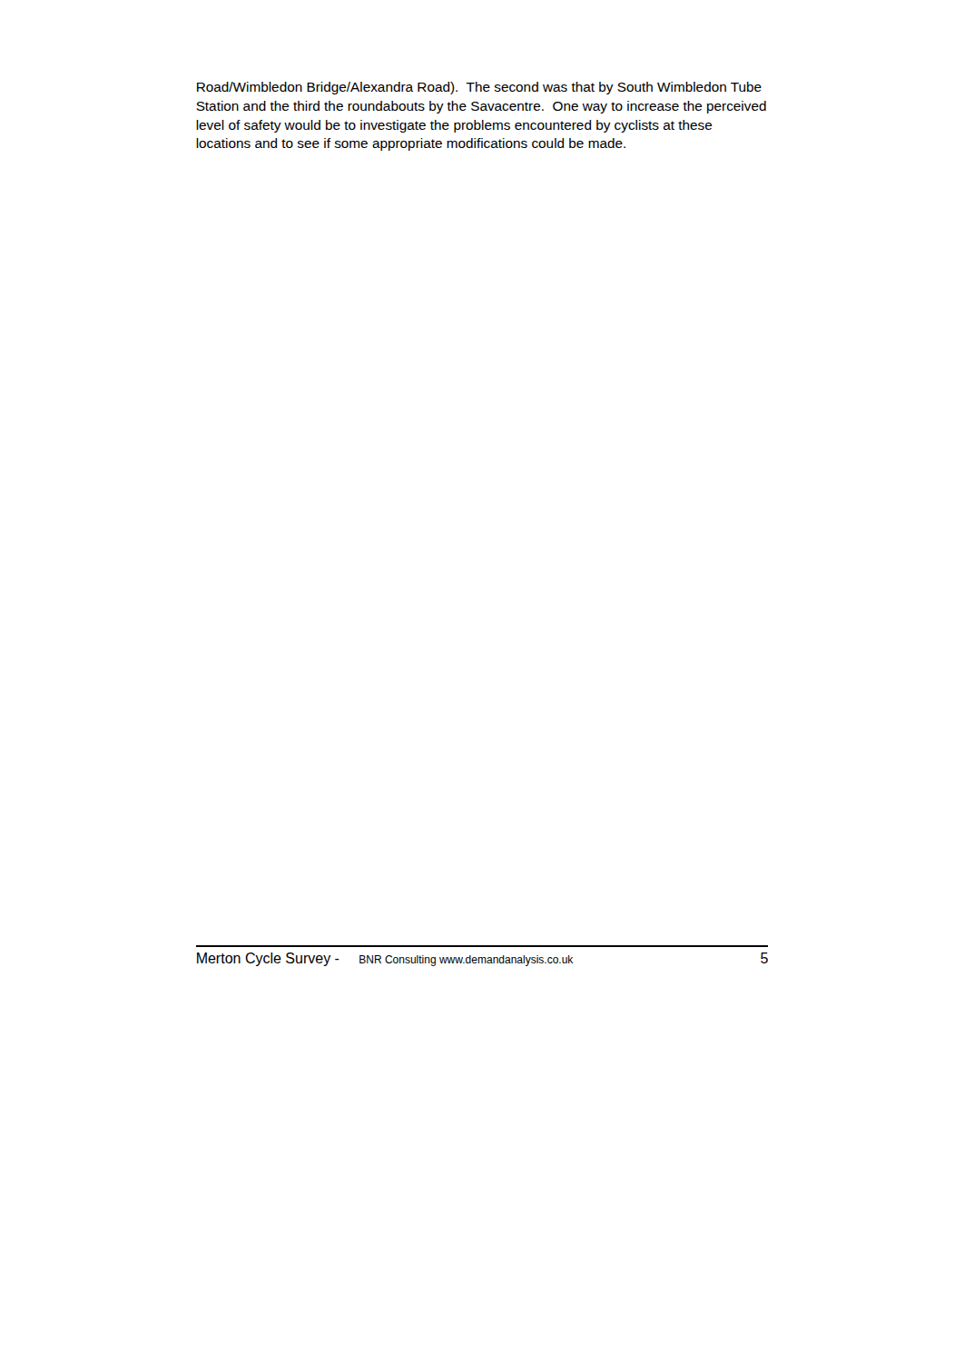Road/Wimbledon Bridge/Alexandra Road). The second was that by South Wimbledon Tube Station and the third the roundabouts by the Savacentre. One way to increase the perceived level of safety would be to investigate the problems encountered by cyclists at these locations and to see if some appropriate modifications could be made.
Merton Cycle Survey - BNR Consulting www.demandanalysis.co.uk
5